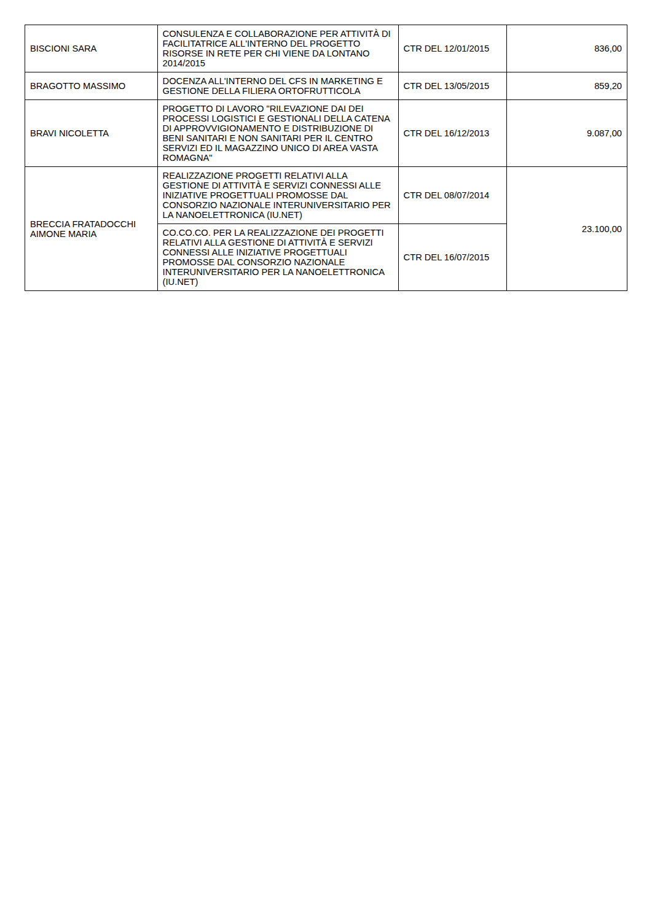| BISCIONI SARA | CONSULENZA E COLLABORAZIONE PER ATTIVITÀ DI FACILITATRICE ALL'INTERNO DEL PROGETTO RISORSE IN RETE PER CHI VIENE DA LONTANO 2014/2015 | CTR DEL 12/01/2015 | 836,00 |
| BRAGOTTO MASSIMO | DOCENZA ALL'INTERNO DEL CFS IN MARKETING E GESTIONE DELLA FILIERA ORTOFRUTTICOLA | CTR DEL 13/05/2015 | 859,20 |
| BRAVI NICOLETTA | PROGETTO DI LAVORO "RILEVAZIONE DAI DEI PROCESSI LOGISTICI E GESTIONALI DELLA CATENA DI APPROVVIGIONAMENTO E DISTRIBUZIONE DI BENI SANITARI E NON SANITARI PER IL CENTRO SERVIZI ED IL MAGAZZINO UNICO DI AREA VASTA ROMAGNA" | CTR DEL 16/12/2013 | 9.087,00 |
| BRECCIA FRATADOCCHI AIMONE MARIA | REALIZZAZIONE PROGETTI RELATIVI ALLA GESTIONE DI ATTIVITÀ E SERVIZI CONNESSI ALLE INIZIATIVE PROGETTUALI PROMOSSE DAL CONSORZIO NAZIONALE INTERUNIVERSITARIO PER LA NANOELETTRONICA (IU.NET) | CTR DEL 08/07/2014 | 23.100,00 |
| CO.CO.CO. PER LA REALIZZAZIONE DEI PROGETTI RELATIVI ALLA GESTIONE DI ATTIVITÀ E SERVIZI CONNESSI ALLE INIZIATIVE PROGETTUALI PROMOSSE DAL CONSORZIO NAZIONALE INTERUNIVERSITARIO PER LA NANOELETTRONICA (IU.NET) | CTR DEL 16/07/2015 |